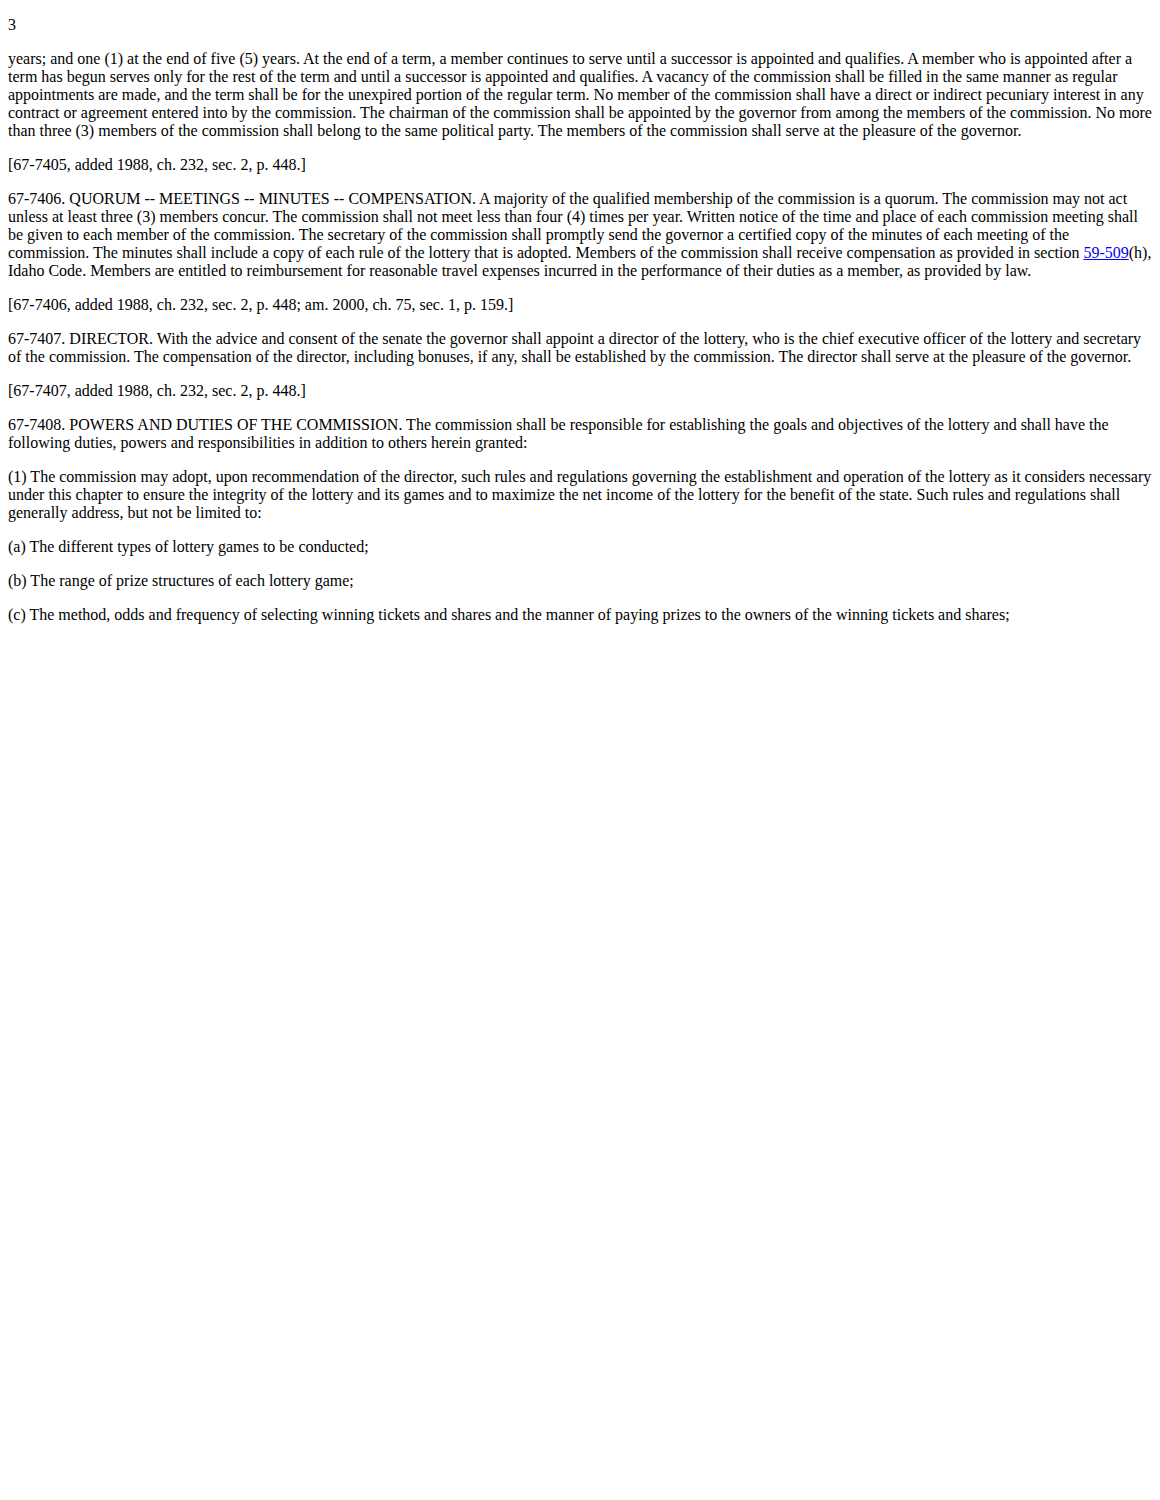3
years; and one (1) at the end of five (5) years. At the end of a term, a member continues to serve until a successor is appointed and qualifies. A member who is appointed after a term has begun serves only for the rest of the term and until a successor is appointed and qualifies. A vacancy of the commission shall be filled in the same manner as regular appointments are made, and the term shall be for the unexpired portion of the regular term. No member of the commission shall have a direct or indirect pecuniary interest in any contract or agreement entered into by the commission. The chairman of the commission shall be appointed by the governor from among the members of the commission. No more than three (3) members of the commission shall belong to the same political party. The members of the commission shall serve at the pleasure of the governor.
[67-7405, added 1988, ch. 232, sec. 2, p. 448.]
67-7406. QUORUM -- MEETINGS -- MINUTES -- COMPENSATION. A majority of the qualified membership of the commission is a quorum. The commission may not act unless at least three (3) members concur. The commission shall not meet less than four (4) times per year. Written notice of the time and place of each commission meeting shall be given to each member of the commission. The secretary of the commission shall promptly send the governor a certified copy of the minutes of each meeting of the commission. The minutes shall include a copy of each rule of the lottery that is adopted. Members of the commission shall receive compensation as provided in section 59-509(h), Idaho Code. Members are entitled to reimbursement for reasonable travel expenses incurred in the performance of their duties as a member, as provided by law.
[67-7406, added 1988, ch. 232, sec. 2, p. 448; am. 2000, ch. 75, sec. 1, p. 159.]
67-7407. DIRECTOR. With the advice and consent of the senate the governor shall appoint a director of the lottery, who is the chief executive officer of the lottery and secretary of the commission. The compensation of the director, including bonuses, if any, shall be established by the commission. The director shall serve at the pleasure of the governor.
[67-7407, added 1988, ch. 232, sec. 2, p. 448.]
67-7408. POWERS AND DUTIES OF THE COMMISSION. The commission shall be responsible for establishing the goals and objectives of the lottery and shall have the following duties, powers and responsibilities in addition to others herein granted:
(1) The commission may adopt, upon recommendation of the director, such rules and regulations governing the establishment and operation of the lottery as it considers necessary under this chapter to ensure the integrity of the lottery and its games and to maximize the net income of the lottery for the benefit of the state. Such rules and regulations shall generally address, but not be limited to:
(a) The different types of lottery games to be conducted;
(b) The range of prize structures of each lottery game;
(c) The method, odds and frequency of selecting winning tickets and shares and the manner of paying prizes to the owners of the winning tickets and shares;